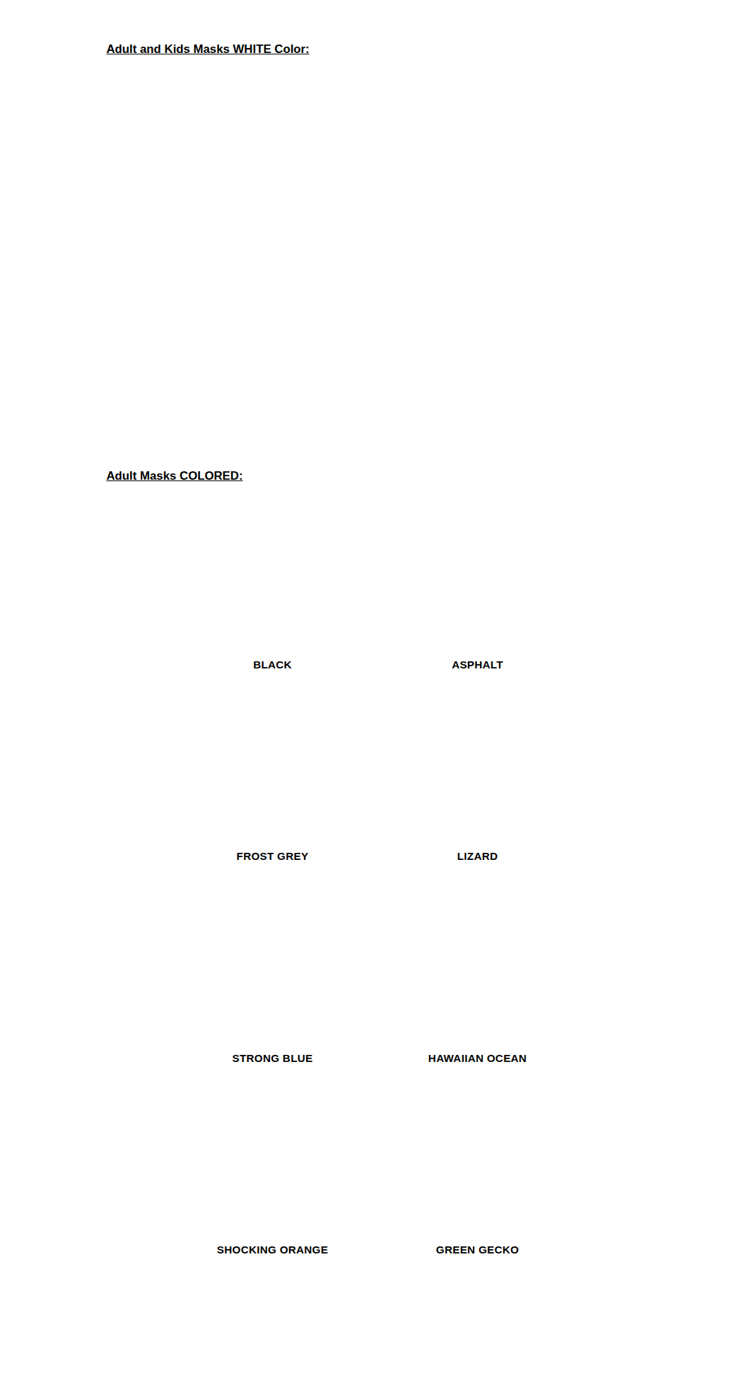Adult and Kids Masks WHITE Color:
Adult Masks COLORED:
BLACK
ASPHALT
FROST GREY
LIZARD
STRONG BLUE
HAWAIIAN OCEAN
SHOCKING ORANGE
GREEN GECKO